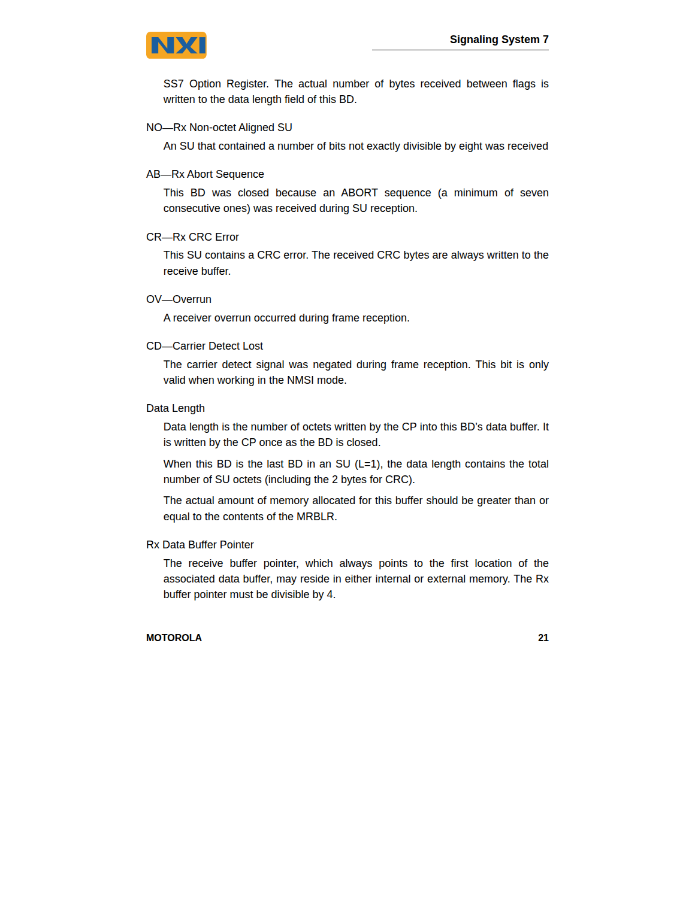Signaling System 7
SS7 Option Register. The actual number of bytes received between flags is written to the data length field of this BD.
NO—Rx Non-octet Aligned SU
An SU that contained a number of bits not exactly divisible by eight was received
AB—Rx Abort Sequence
This BD was closed because an ABORT sequence (a minimum of seven consecutive ones) was received during SU reception.
CR—Rx CRC Error
This SU contains a CRC error. The received CRC bytes are always written to the receive buffer.
OV—Overrun
A receiver overrun occurred during frame reception.
CD—Carrier Detect Lost
The carrier detect signal was negated during frame reception. This bit is only valid when working in the NMSI mode.
Data Length
Data length is the number of octets written by the CP into this BD’s data buffer. It is written by the CP once as the BD is closed.
When this BD is the last BD in an SU (L=1), the data length contains the total number of SU octets (including the 2 bytes for CRC).
The actual amount of memory allocated for this buffer should be greater than or equal to the contents of the MRBLR.
Rx Data Buffer Pointer
The receive buffer pointer, which always points to the first location of the associated data buffer, may reside in either internal or external memory. The Rx buffer pointer must be divisible by 4.
MOTOROLA
21